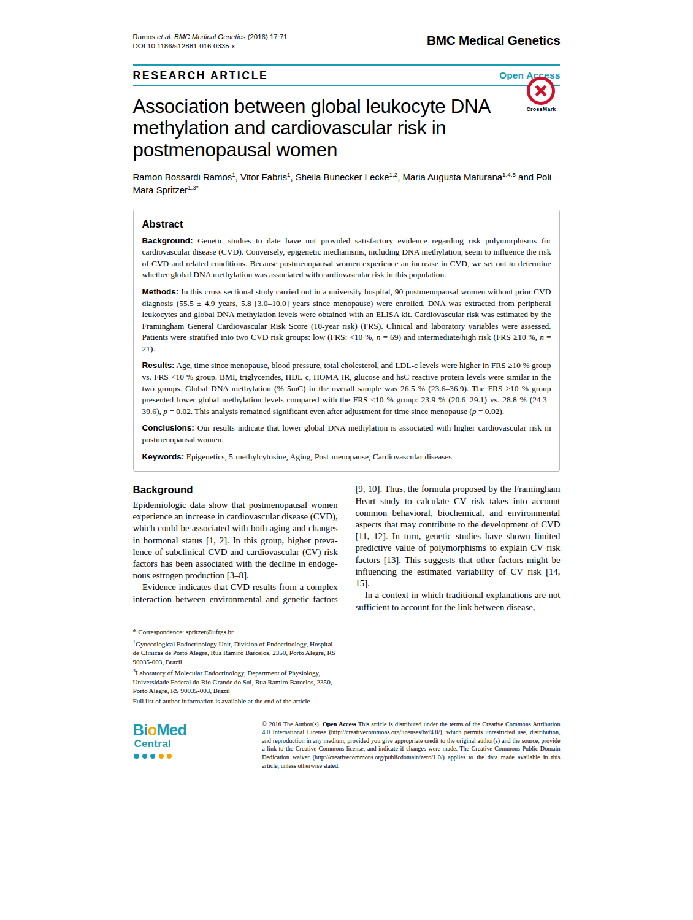Ramos et al. BMC Medical Genetics (2016) 17:71
DOI 10.1186/s12881-016-0335-x
BMC Medical Genetics
RESEARCH ARTICLE
Open Access
CrossMark
Association between global leukocyte DNA methylation and cardiovascular risk in postmenopausal women
Ramon Bossardi Ramos1, Vitor Fabris1, Sheila Bunecker Lecke1,2, Maria Augusta Maturana1,4,5 and Poli Mara Spritzer1,3*
Abstract
Background: Genetic studies to date have not provided satisfactory evidence regarding risk polymorphisms for cardiovascular disease (CVD). Conversely, epigenetic mechanisms, including DNA methylation, seem to influence the risk of CVD and related conditions. Because postmenopausal women experience an increase in CVD, we set out to determine whether global DNA methylation was associated with cardiovascular risk in this population.
Methods: In this cross sectional study carried out in a university hospital, 90 postmenopausal women without prior CVD diagnosis (55.5 ± 4.9 years, 5.8 [3.0–10.0] years since menopause) were enrolled. DNA was extracted from peripheral leukocytes and global DNA methylation levels were obtained with an ELISA kit. Cardiovascular risk was estimated by the Framingham General Cardiovascular Risk Score (10-year risk) (FRS). Clinical and laboratory variables were assessed. Patients were stratified into two CVD risk groups: low (FRS: <10 %, n = 69) and intermediate/high risk (FRS ≥10 %, n = 21).
Results: Age, time since menopause, blood pressure, total cholesterol, and LDL-c levels were higher in FRS ≥10 % group vs. FRS <10 % group. BMI, triglycerides, HDL-c, HOMA-IR, glucose and hsC-reactive protein levels were similar in the two groups. Global DNA methylation (% 5mC) in the overall sample was 26.5 % (23.6–36.9). The FRS ≥10 % group presented lower global methylation levels compared with the FRS <10 % group: 23.9 % (20.6–29.1) vs. 28.8 % (24.3–39.6), p = 0.02. This analysis remained significant even after adjustment for time since menopause (p = 0.02).
Conclusions: Our results indicate that lower global DNA methylation is associated with higher cardiovascular risk in postmenopausal women.
Keywords: Epigenetics, 5-methylcytosine, Aging, Post-menopause, Cardiovascular diseases
Background
Epidemiologic data show that postmenopausal women experience an increase in cardiovascular disease (CVD), which could be associated with both aging and changes in hormonal status [1, 2]. In this group, higher prevalence of subclinical CVD and cardiovascular (CV) risk factors has been associated with the decline in endogenous estrogen production [3–8].
Evidence indicates that CVD results from a complex interaction between environmental and genetic factors [9, 10]. Thus, the formula proposed by the Framingham Heart study to calculate CV risk takes into account common behavioral, biochemical, and environmental aspects that may contribute to the development of CVD [11, 12]. In turn, genetic studies have shown limited predictive value of polymorphisms to explain CV risk factors [13]. This suggests that other factors might be influencing the estimated variability of CV risk [14, 15].
In a context in which traditional explanations are not sufficient to account for the link between disease,
* Correspondence: spritzer@ufrgs.br
1Gynecological Endocrinology Unit, Division of Endocrinology, Hospital de Clínicas de Porto Alegre, Rua Ramiro Barcelos, 2350, Porto Alegre, RS 90035-003, Brazil
3Laboratory of Molecular Endocrinology, Department of Physiology, Universidade Federal do Rio Grande do Sul, Rua Ramiro Barcelos, 2350, Porto Alegre, RS 90035-003, Brazil
Full list of author information is available at the end of the article
Bio Med
Central
© 2016 The Author(s). Open Access This article is distributed under the terms of the Creative Commons Attribution 4.0 International License (http://creativecommons.org/licenses/by/4.0/), which permits unrestricted use, distribution, and reproduction in any medium, provided you give appropriate credit to the original author(s) and the source, provide a link to the Creative Commons license, and indicate if changes were made. The Creative Commons Public Domain Dedication waiver (http://creativecommons.org/publicdomain/zero/1.0/) applies to the data made available in this article, unless otherwise stated.